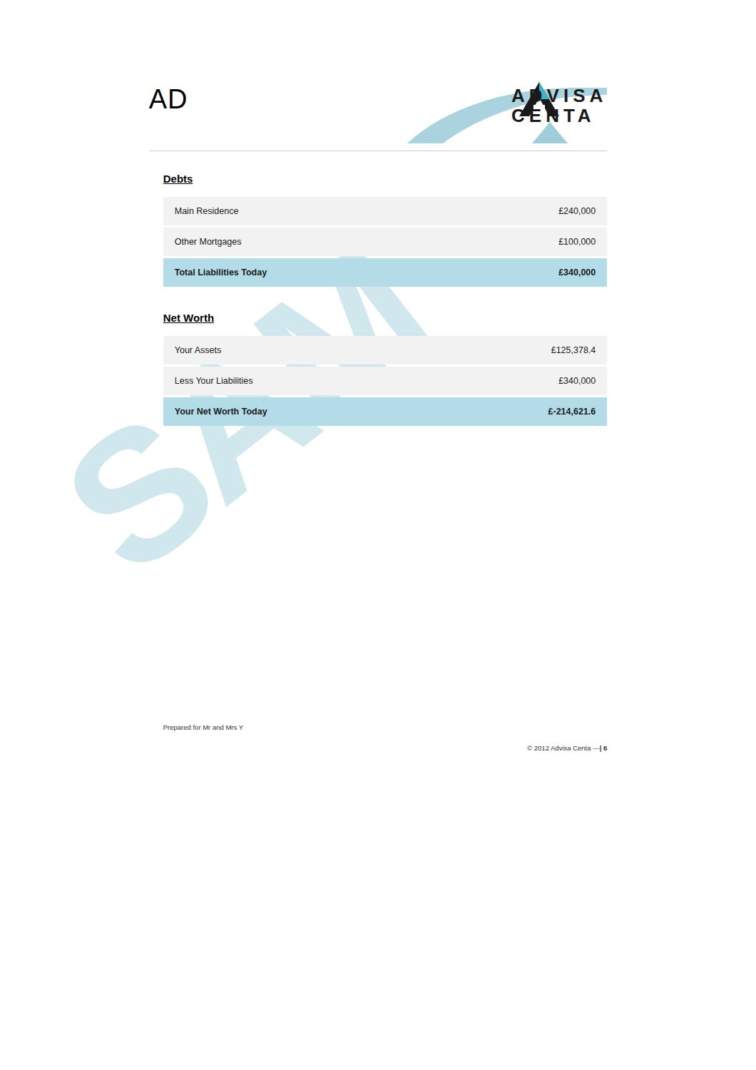SAM
AD
ADVISA
CENTA
Debts
| Main Residence | £240,000 |
| Other Mortgages | £100,000 |
| Total Liabilities Today | £340,000 |
Net Worth
| Your Assets | £125,378.4 |
| Less Your Liabilities | £340,000 |
| Your Net Worth Today | £-214,621.6 |
Prepared for Mr and Mrs Y
© 2012 Advisa Centa —| 6